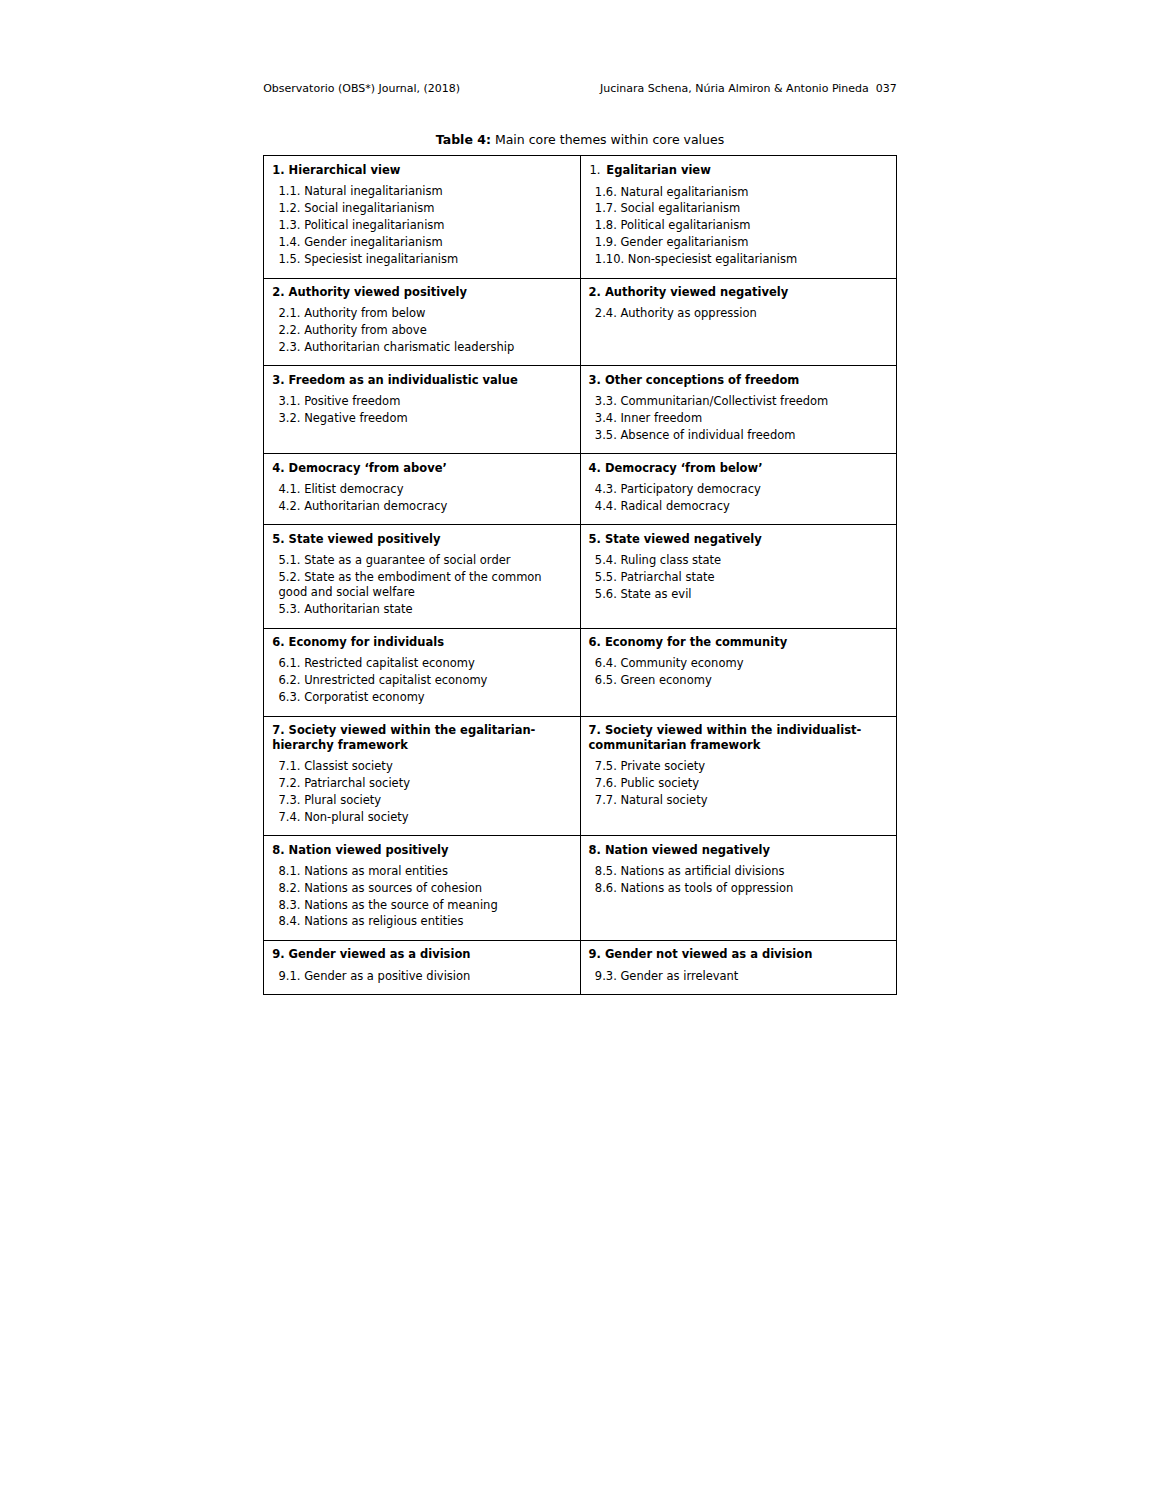Observatorio (OBS*) Journal, (2018) Jucinara Schena, Núria Almiron & Antonio Pineda 037
Table 4: Main core themes within core values
| 1. Hierarchical view 1.1. Natural inegalitarianism 1.2. Social inegalitarianism 1.3. Political inegalitarianism 1.4. Gender inegalitarianism 1.5. Speciesist inegalitarianism | Egalitarian view 1.6. Natural egalitarianism 1.7. Social egalitarianism 1.8. Political egalitarianism 1.9. Gender egalitarianism 1.10. Non-speciesist egalitarianism |
| 2. Authority viewed positively 2.1. Authority from below 2.2. Authority from above 2.3. Authoritarian charismatic leadership | 2. Authority viewed negatively 2.4. Authority as oppression |
| 3. Freedom as an individualistic value 3.1. Positive freedom 3.2. Negative freedom | 3. Other conceptions of freedom 3.3. Communitarian/Collectivist freedom 3.4. Inner freedom 3.5. Absence of individual freedom |
| 4. Democracy ‘from above’ 4.1. Elitist democracy 4.2. Authoritarian democracy | 4. Democracy ‘from below’ 4.3. Participatory democracy 4.4. Radical democracy |
| 5. State viewed positively 5.1. State as a guarantee of social order 5.2. State as the embodiment of the common good and social welfare 5.3. Authoritarian state | 5. State viewed negatively 5.4. Ruling class state 5.5. Patriarchal state 5.6. State as evil |
| 6. Economy for individuals 6.1. Restricted capitalist economy 6.2. Unrestricted capitalist economy 6.3. Corporatist economy | 6. Economy for the community 6.4. Community economy 6.5. Green economy |
| 7. Society viewed within the egalitarian-hierarchy framework 7.1. Classist society 7.2. Patriarchal society 7.3. Plural society 7.4. Non-plural society | 7. Society viewed within the individualist-communitarian framework 7.5. Private society 7.6. Public society 7.7. Natural society |
| 8. Nation viewed positively 8.1. Nations as moral entities 8.2. Nations as sources of cohesion 8.3. Nations as the source of meaning 8.4. Nations as religious entities | 8. Nation viewed negatively 8.5. Nations as artificial divisions 8.6. Nations as tools of oppression |
| 9. Gender viewed as a division 9.1. Gender as a positive division | 9. Gender not viewed as a division 9.3. Gender as irrelevant |